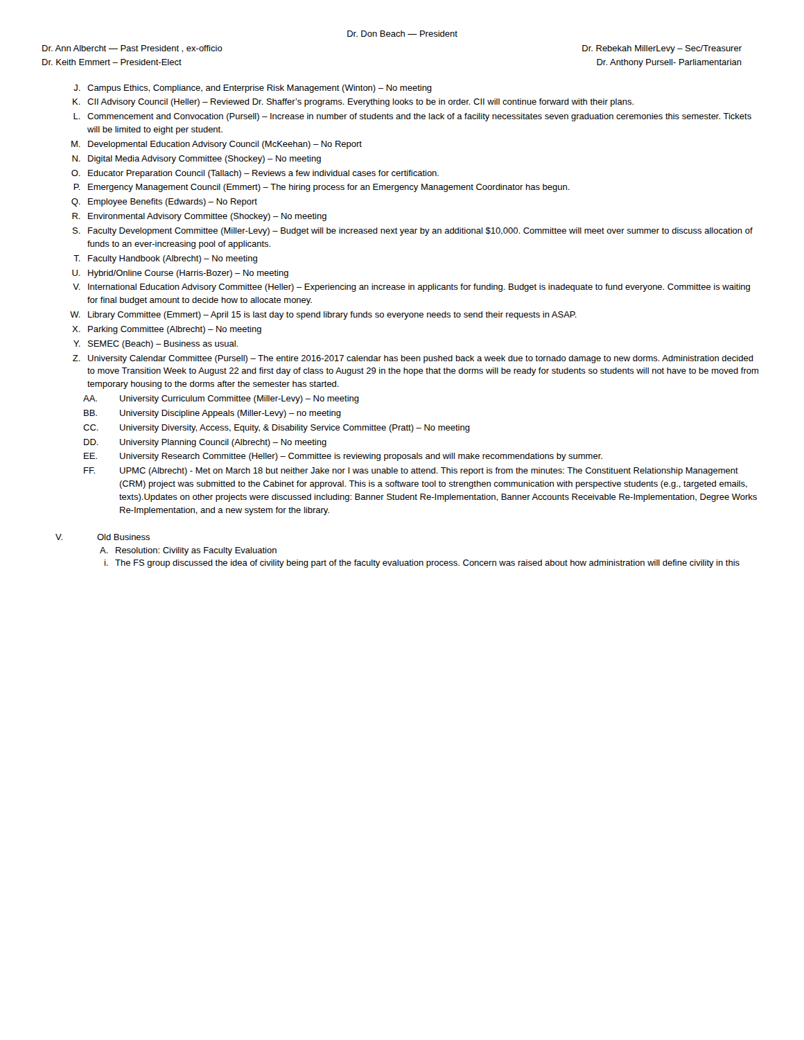Dr. Don Beach — President
Dr. Ann Albercht — Past President , ex-officio Dr. Rebekah MillerLevy – Sec/Treasurer
Dr. Keith Emmert – President-Elect Dr. Anthony Pursell- Parliamentarian
Campus Ethics, Compliance, and Enterprise Risk Management (Winton) – No meeting
CII Advisory Council (Heller) – Reviewed Dr. Shaffer’s programs. Everything looks to be in order. CII will continue forward with their plans.
Commencement and Convocation (Pursell) – Increase in number of students and the lack of a facility necessitates seven graduation ceremonies this semester. Tickets will be limited to eight per student.
Developmental Education Advisory Council (McKeehan) – No Report
Digital Media Advisory Committee (Shockey) – No meeting
Educator Preparation Council (Tallach) – Reviews a few individual cases for certification.
Emergency Management Council (Emmert) – The hiring process for an Emergency Management Coordinator has begun.
Employee Benefits (Edwards) – No Report
Environmental Advisory Committee (Shockey) – No meeting
Faculty Development Committee (Miller-Levy) – Budget will be increased next year by an additional $10,000. Committee will meet over summer to discuss allocation of funds to an ever-increasing pool of applicants.
Faculty Handbook (Albrecht) – No meeting
Hybrid/Online Course (Harris-Bozer) – No meeting
International Education Advisory Committee (Heller) – Experiencing an increase in applicants for funding. Budget is inadequate to fund everyone. Committee is waiting for final budget amount to decide how to allocate money.
Library Committee (Emmert) – April 15 is last day to spend library funds so everyone needs to send their requests in ASAP.
Parking Committee (Albrecht) – No meeting
SEMEC (Beach) – Business as usual.
University Calendar Committee (Pursell) – The entire 2016-2017 calendar has been pushed back a week due to tornado damage to new dorms. Administration decided to move Transition Week to August 22 and first day of class to August 29 in the hope that the dorms will be ready for students so students will not have to be moved from temporary housing to the dorms after the semester has started.
AA.
University Curriculum Committee (Miller-Levy) – No meeting
BB.
University Discipline Appeals (Miller-Levy) – no meeting
CC.
University Diversity, Access, Equity, & Disability Service Committee (Pratt) – No meeting
DD.
University Planning Council (Albrecht) – No meeting
EE.
University Research Committee (Heller) – Committee is reviewing proposals and will make recommendations by summer.
FF.
UPMC (Albrecht) - Met on March 18 but neither Jake nor I was unable to attend. This report is from the minutes: The Constituent Relationship Management (CRM) project was submitted to the Cabinet for approval. This is a software tool to strengthen communication with perspective students (e.g., targeted emails, texts).Updates on other projects were discussed including: Banner Student Re-Implementation, Banner Accounts Receivable Re-Implementation, Degree Works Re-Implementation, and a new system for the library.
V.
Old Business
Resolution: Civility as Faculty Evaluation
The FS group discussed the idea of civility being part of the faculty evaluation process. Concern was raised about how administration will define civility in this